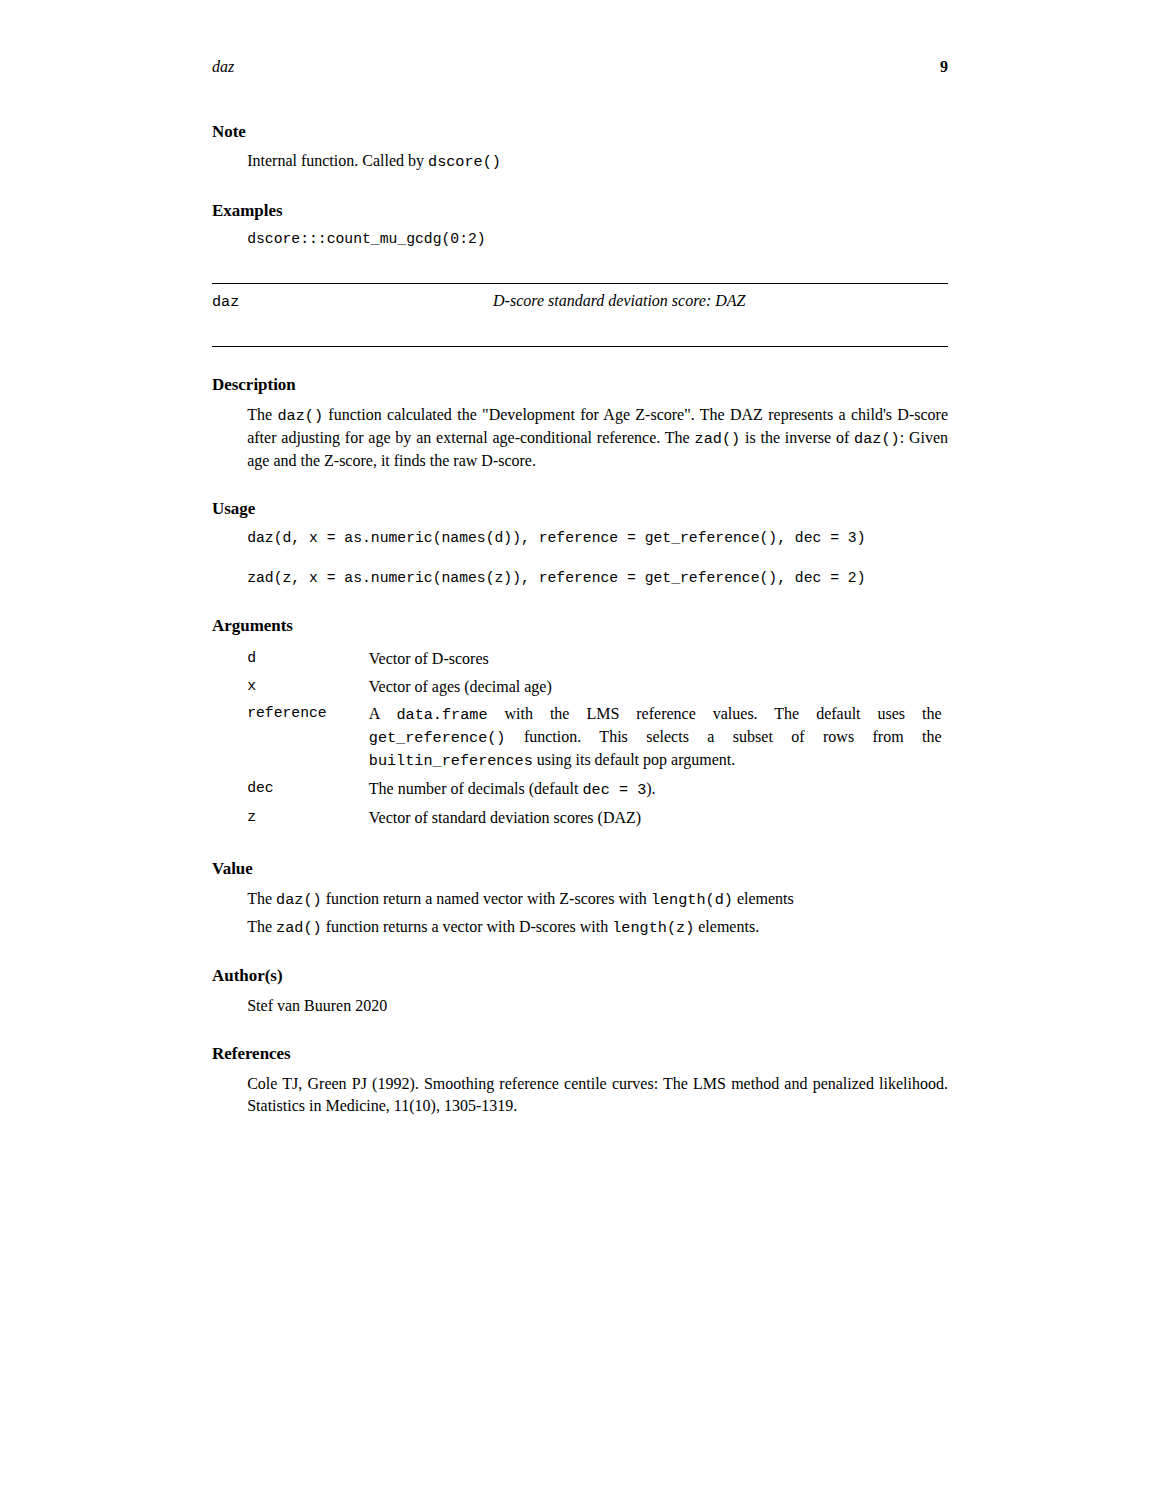daz 9
Note
Internal function. Called by dscore()
Examples
dscore:::count_mu_gcdg(0:2)
daz D-score standard deviation score: DAZ
Description
The daz() function calculated the "Development for Age Z-score". The DAZ represents a child's D-score after adjusting for age by an external age-conditional reference. The zad() is the inverse of daz(): Given age and the Z-score, it finds the raw D-score.
Usage
daz(d, x = as.numeric(names(d)), reference = get_reference(), dec = 3)

zad(z, x = as.numeric(names(z)), reference = get_reference(), dec = 2)
Arguments
| d | Vector of D-scores |
| x | Vector of ages (decimal age) |
| reference | A data.frame with the LMS reference values. The default uses the get_reference() function. This selects a subset of rows from the builtin_references using its default pop argument. |
| dec | The number of decimals (default dec = 3 ). |
| z | Vector of standard deviation scores (DAZ) |
Value
The daz() function return a named vector with Z-scores with length(d) elements
The zad() function returns a vector with D-scores with length(z) elements.
Author(s)
Stef van Buuren 2020
References
Cole TJ, Green PJ (1992). Smoothing reference centile curves: The LMS method and penalized likelihood. Statistics in Medicine, 11(10), 1305-1319.